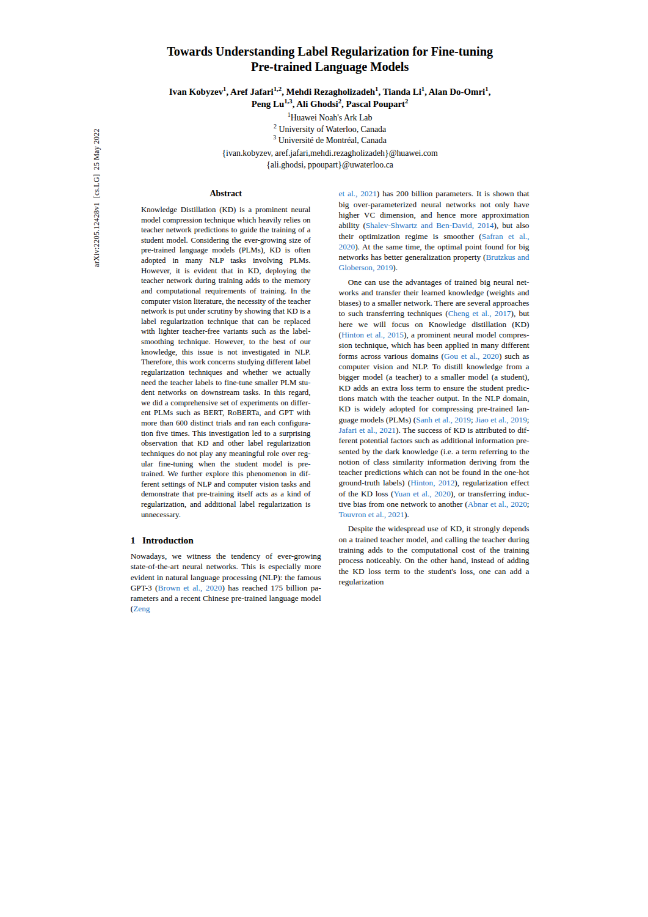arXiv:2205.12428v1 [cs.LG] 25 May 2022
Towards Understanding Label Regularization for Fine-tuning
Pre-trained Language Models
Ivan Kobyzev1, Aref Jafari1,2, Mehdi Rezagholizadeh1, Tianda Li1, Alan Do-Omri1,
Peng Lu1,3, Ali Ghodsi2, Pascal Poupart2
1Huawei Noah's Ark Lab
2 University of Waterloo, Canada
3 Université de Montréal, Canada
{ivan.kobyzev, aref.jafari,mehdi.rezagholizadeh}@huawei.com
{ali.ghodsi, ppoupart}@uwaterloo.ca
Abstract
Knowledge Distillation (KD) is a prominent neural model compression technique which heavily relies on teacher network predictions to guide the training of a student model. Considering the ever-growing size of pre-trained language models (PLMs), KD is often adopted in many NLP tasks involving PLMs. However, it is evident that in KD, deploying the teacher network during training adds to the memory and computational requirements of training. In the computer vision literature, the necessity of the teacher network is put under scrutiny by showing that KD is a label regularization technique that can be replaced with lighter teacher-free variants such as the label-smoothing technique. However, to the best of our knowledge, this issue is not investigated in NLP. Therefore, this work concerns studying different label regularization techniques and whether we actually need the teacher labels to fine-tune smaller PLM student networks on downstream tasks. In this regard, we did a comprehensive set of experiments on different PLMs such as BERT, RoBERTa, and GPT with more than 600 distinct trials and ran each configuration five times. This investigation led to a surprising observation that KD and other label regularization techniques do not play any meaningful role over regular fine-tuning when the student model is pre-trained. We further explore this phenomenon in different settings of NLP and computer vision tasks and demonstrate that pre-training itself acts as a kind of regularization, and additional label regularization is unnecessary.
1 Introduction
Nowadays, we witness the tendency of ever-growing state-of-the-art neural networks. This is especially more evident in natural language processing (NLP): the famous GPT-3 (Brown et al., 2020) has reached 175 billion parameters and a recent Chinese pre-trained language model (Zeng
et al., 2021) has 200 billion parameters. It is shown that big over-parameterized neural networks not only have higher VC dimension, and hence more approximation ability (Shalev-Shwartz and Ben-David, 2014), but also their optimization regime is smoother (Safran et al., 2020). At the same time, the optimal point found for big networks has better generalization property (Brutzkus and Globerson, 2019).
One can use the advantages of trained big neural networks and transfer their learned knowledge (weights and biases) to a smaller network. There are several approaches to such transferring techniques (Cheng et al., 2017), but here we will focus on Knowledge distillation (KD) (Hinton et al., 2015), a prominent neural model compression technique, which has been applied in many different forms across various domains (Gou et al., 2020) such as computer vision and NLP. To distill knowledge from a bigger model (a teacher) to a smaller model (a student), KD adds an extra loss term to ensure the student predictions match with the teacher output. In the NLP domain, KD is widely adopted for compressing pre-trained language models (PLMs) (Sanh et al., 2019; Jiao et al., 2019; Jafari et al., 2021). The success of KD is attributed to different potential factors such as additional information presented by the dark knowledge (i.e. a term referring to the notion of class similarity information deriving from the teacher predictions which can not be found in the one-hot ground-truth labels) (Hinton, 2012), regularization effect of the KD loss (Yuan et al., 2020), or transferring inductive bias from one network to another (Abnar et al., 2020; Touvron et al., 2021).
Despite the widespread use of KD, it strongly depends on a trained teacher model, and calling the teacher during training adds to the computational cost of the training process noticeably. On the other hand, instead of adding the KD loss term to the student's loss, one can add a regularization